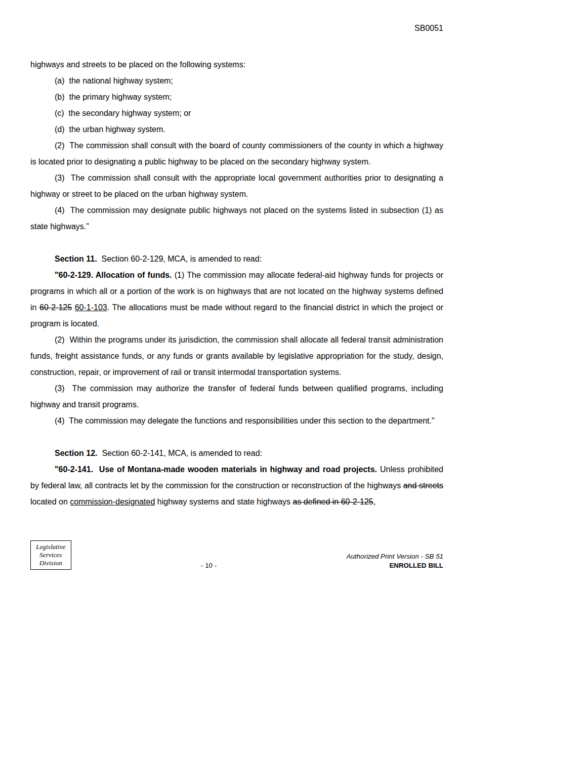SB0051
highways and streets to be placed on the following systems:
(a) the national highway system;
(b) the primary highway system;
(c) the secondary highway system; or
(d) the urban highway system.
(2) The commission shall consult with the board of county commissioners of the county in which a highway is located prior to designating a public highway to be placed on the secondary highway system.
(3) The commission shall consult with the appropriate local government authorities prior to designating a highway or street to be placed on the urban highway system.
(4) The commission may designate public highways not placed on the systems listed in subsection (1) as state highways."
Section 11. Section 60-2-129, MCA, is amended to read:
"60-2-129. Allocation of funds. (1) The commission may allocate federal-aid highway funds for projects or programs in which all or a portion of the work is on highways that are not located on the highway systems defined in 60-2-125 60-1-103. The allocations must be made without regard to the financial district in which the project or program is located.
(2) Within the programs under its jurisdiction, the commission shall allocate all federal transit administration funds, freight assistance funds, or any funds or grants available by legislative appropriation for the study, design, construction, repair, or improvement of rail or transit intermodal transportation systems.
(3) The commission may authorize the transfer of federal funds between qualified programs, including highway and transit programs.
(4) The commission may delegate the functions and responsibilities under this section to the department."
Section 12. Section 60-2-141, MCA, is amended to read:
"60-2-141. Use of Montana-made wooden materials in highway and road projects. Unless prohibited by federal law, all contracts let by the commission for the construction or reconstruction of the highways and streets located on commission-designated highway systems and state highways as defined in 60-2-125,
Legislative Services Division
- 10 -
Authorized Print Version - SB 51
ENROLLED BILL